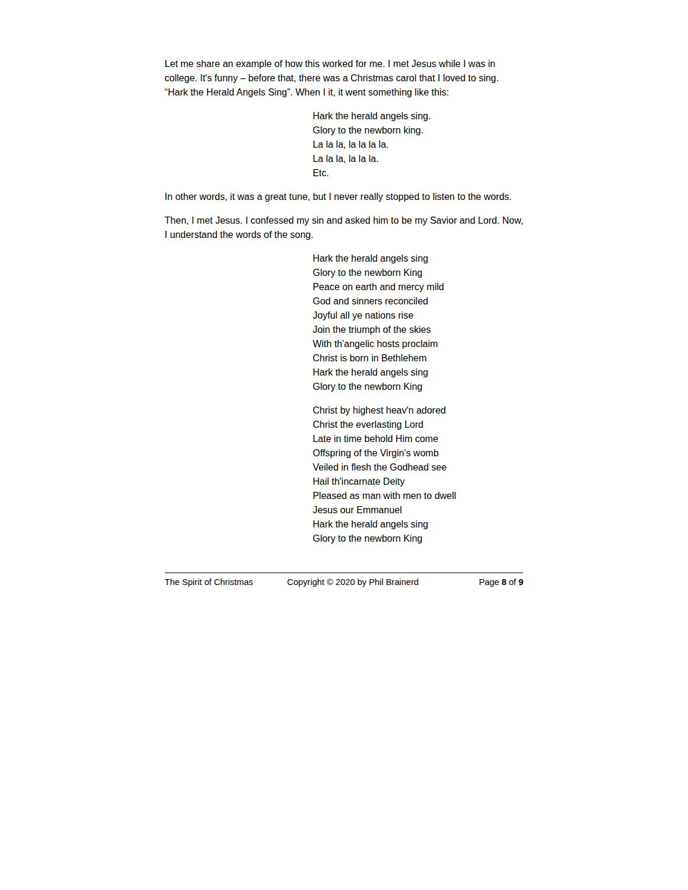Let me share an example of how this worked for me. I met Jesus while I was in college. It's funny – before that, there was a Christmas carol that I loved to sing. “Hark the Herald Angels Sing”. When I it, it went something like this:
Hark the herald angels sing.
Glory to the newborn king.
La la la, la la la la.
La la la, la la la.
Etc.
In other words, it was a great tune, but I never really stopped to listen to the words.
Then, I met Jesus. I confessed my sin and asked him to be my Savior and Lord. Now, I understand the words of the song.
Hark the herald angels sing
Glory to the newborn King
Peace on earth and mercy mild
God and sinners reconciled
Joyful all ye nations rise
Join the triumph of the skies
With th'angelic hosts proclaim
Christ is born in Bethlehem
Hark the herald angels sing
Glory to the newborn King
Christ by highest heav'n adored
Christ the everlasting Lord
Late in time behold Him come
Offspring of the Virgin's womb
Veiled in flesh the Godhead see
Hail th'incarnate Deity
Pleased as man with men to dwell
Jesus our Emmanuel
Hark the herald angels sing
Glory to the newborn King
The Spirit of Christmas Copyright © 2020 by Phil Brainerd Page 8 of 9